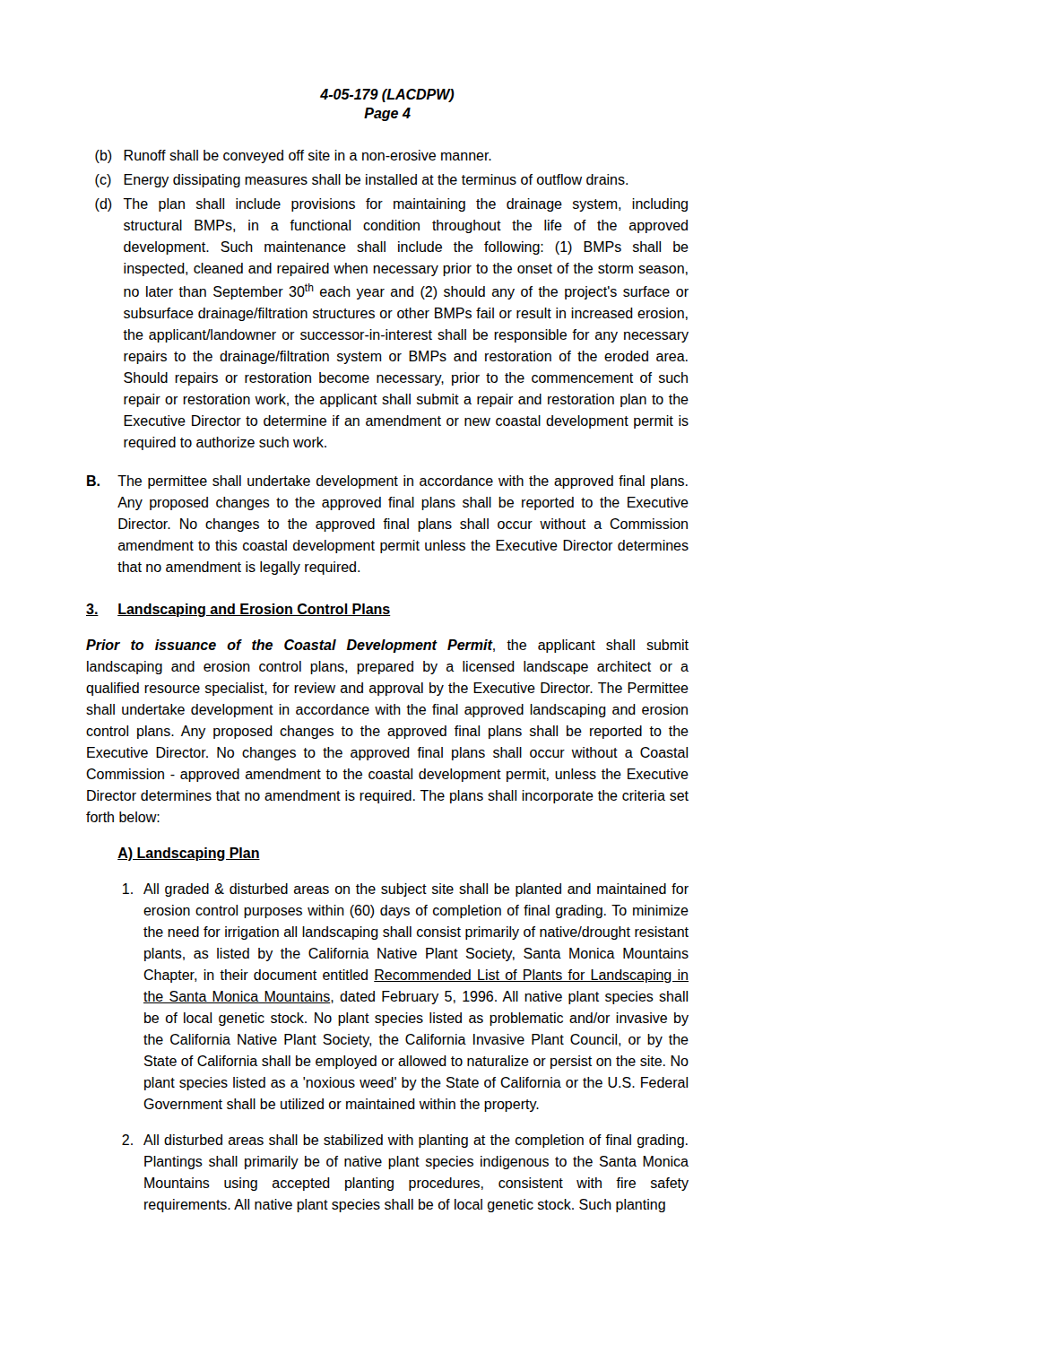4-05-179 (LACDPW)
Page 4
(b) Runoff shall be conveyed off site in a non-erosive manner.
(c) Energy dissipating measures shall be installed at the terminus of outflow drains.
(d) The plan shall include provisions for maintaining the drainage system, including structural BMPs, in a functional condition throughout the life of the approved development. Such maintenance shall include the following: (1) BMPs shall be inspected, cleaned and repaired when necessary prior to the onset of the storm season, no later than September 30th each year and (2) should any of the project's surface or subsurface drainage/filtration structures or other BMPs fail or result in increased erosion, the applicant/landowner or successor-in-interest shall be responsible for any necessary repairs to the drainage/filtration system or BMPs and restoration of the eroded area. Should repairs or restoration become necessary, prior to the commencement of such repair or restoration work, the applicant shall submit a repair and restoration plan to the Executive Director to determine if an amendment or new coastal development permit is required to authorize such work.
B.
The permittee shall undertake development in accordance with the approved final plans. Any proposed changes to the approved final plans shall be reported to the Executive Director. No changes to the approved final plans shall occur without a Commission amendment to this coastal development permit unless the Executive Director determines that no amendment is legally required.
3. Landscaping and Erosion Control Plans
Prior to issuance of the Coastal Development Permit, the applicant shall submit landscaping and erosion control plans, prepared by a licensed landscape architect or a qualified resource specialist, for review and approval by the Executive Director. The Permittee shall undertake development in accordance with the final approved landscaping and erosion control plans. Any proposed changes to the approved final plans shall be reported to the Executive Director. No changes to the approved final plans shall occur without a Coastal Commission - approved amendment to the coastal development permit, unless the Executive Director determines that no amendment is required. The plans shall incorporate the criteria set forth below:
A) Landscaping Plan
All graded & disturbed areas on the subject site shall be planted and maintained for erosion control purposes within (60) days of completion of final grading. To minimize the need for irrigation all landscaping shall consist primarily of native/drought resistant plants, as listed by the California Native Plant Society, Santa Monica Mountains Chapter, in their document entitled Recommended List of Plants for Landscaping in the Santa Monica Mountains, dated February 5, 1996. All native plant species shall be of local genetic stock. No plant species listed as problematic and/or invasive by the California Native Plant Society, the California Invasive Plant Council, or by the State of California shall be employed or allowed to naturalize or persist on the site. No plant species listed as a 'noxious weed' by the State of California or the U.S. Federal Government shall be utilized or maintained within the property.
All disturbed areas shall be stabilized with planting at the completion of final grading. Plantings shall primarily be of native plant species indigenous to the Santa Monica Mountains using accepted planting procedures, consistent with fire safety requirements. All native plant species shall be of local genetic stock. Such planting